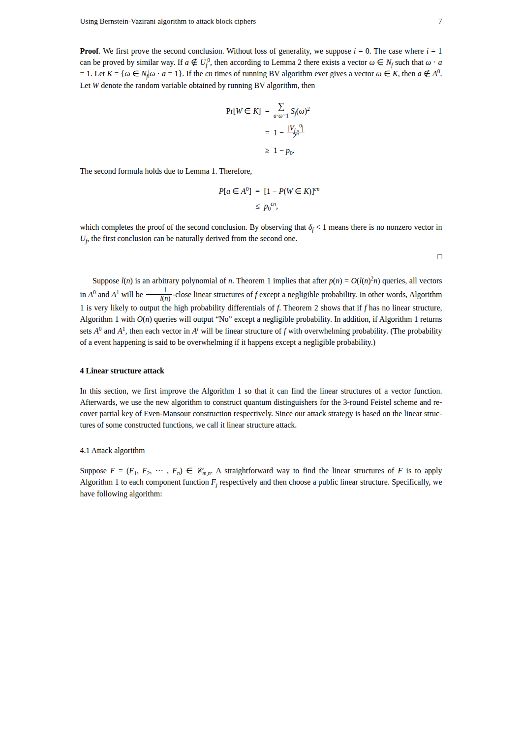Using Bernstein-Vazirani algorithm to attack block ciphers 7
Proof. We first prove the second conclusion. Without loss of generality, we suppose i = 0. The case where i = 1 can be proved by similar way. If a ∉ Uf0, then according to Lemma 2 there exists a vector ω ∈ Nf such that ω · a = 1. Let K = {ω ∈ Nf|ω · a = 1}. If the cn times of running BV algorithm ever gives a vector ω ∈ K, then a ∉ A0. Let W denote the random variable obtained by running BV algorithm, then
Pr[W ∈ K]=∑a·ω=1 Sf(ω)2 =1 − |Vf,a0|2n ≥1 − p0.
The second formula holds due to Lemma 1. Therefore,
P[a ∈ A0]=[1 − P(W ∈ K)]cn ≤p0cn,
which completes the proof of the second conclusion. By observing that δf < 1 means there is no nonzero vector in Uf, the first conclusion can be naturally derived from the second one.
□
Suppose l(n) is an arbitrary polynomial of n. Theorem 1 implies that after p(n) = O(l(n)2n) queries, all vectors in A0 and A1 will be 1 l(n)-close linear structures of f except a negligible probability. In other words, Algorithm 1 is very likely to output the high probability differentials of f. Theorem 2 shows that if f has no linear structure, Algorithm 1 with O(n) queries will output “No” except a negligible probability. In addition, if Algorithm 1 returns sets A0 and A1, then each vector in Ai will be linear structure of f with overwhelming probability. (The probability of a event happening is said to be overwhelming if it happens except a negligible probability.)
4 Linear structure attack
In this section, we first improve the Algorithm 1 so that it can find the linear structures of a vector function. Afterwards, we use the new algorithm to construct quantum distinguishers for the 3-round Feistel scheme and recover partial key of Even-Mansour construction respectively. Since our attack strategy is based on the linear structures of some constructed functions, we call it linear structure attack.
4.1 Attack algorithm
Suppose F = (F1, F2, ··· , Fn) ∈ 𝒞m,n. A straightforward way to find the linear structures of F is to apply Algorithm 1 to each component function Fj respectively and then choose a public linear structure. Specifically, we have following algorithm: